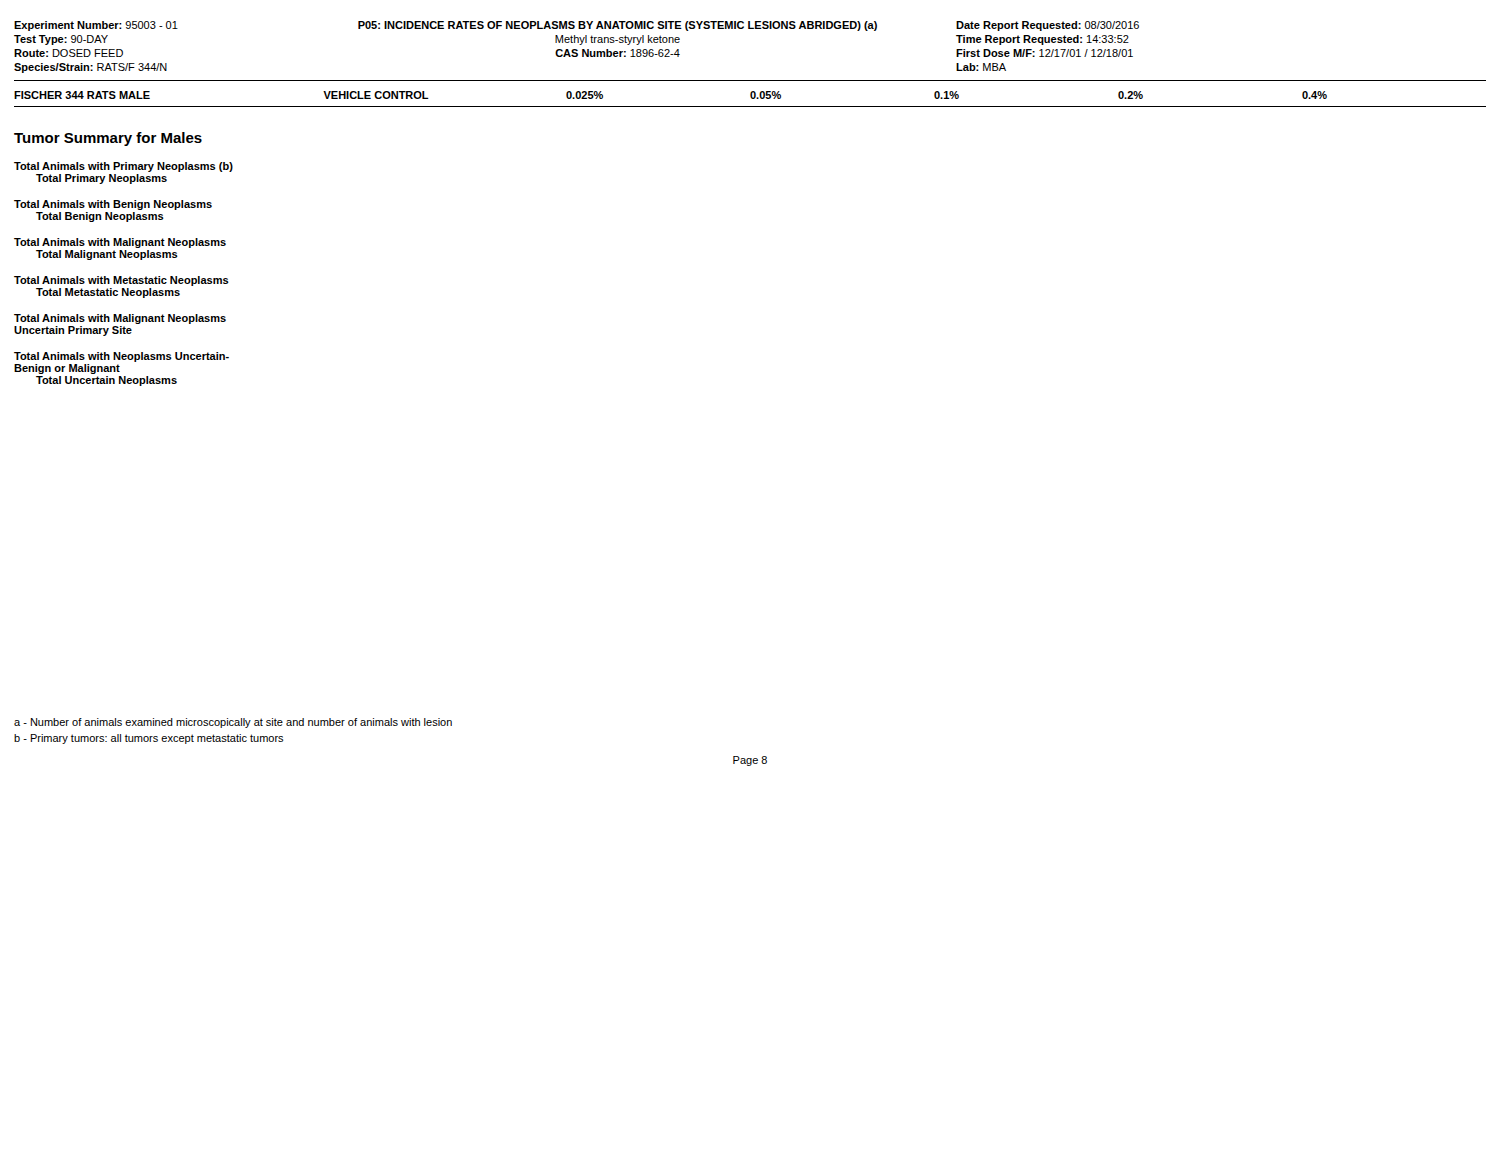| Experiment Number: 95003 - 01 | P05: INCIDENCE RATES OF NEOPLASMS BY ANATOMIC SITE (SYSTEMIC LESIONS ABRIDGED) (a) | Date Report Requested: 08/30/2016 |
| Test Type: 90-DAY | Methyl trans-styryl ketone | Time Report Requested: 14:33:52 |
| Route: DOSED FEED | CAS Number: 1896-62-4 | First Dose M/F: 12/17/01 / 12/18/01 |
| Species/Strain: RATS/F 344/N | | Lab: MBA |
| FISCHER 344 RATS MALE | VEHICLE CONTROL | 0.025% | 0.05% | 0.1% | 0.2% | 0.4% |
Tumor Summary for Males
Total Animals with Primary Neoplasms (b)
Total Primary Neoplasms
Total Animals with Benign Neoplasms
Total Benign Neoplasms
Total Animals with Malignant Neoplasms
Total Malignant Neoplasms
Total Animals with Metastatic Neoplasms
Total Metastatic Neoplasms
Total Animals with Malignant Neoplasms
Uncertain Primary Site
Total Animals with Neoplasms Uncertain-
Benign or Malignant
Total Uncertain Neoplasms
a - Number of animals examined microscopically at site and number of animals with lesion
b - Primary tumors: all tumors except metastatic tumors
Page 8